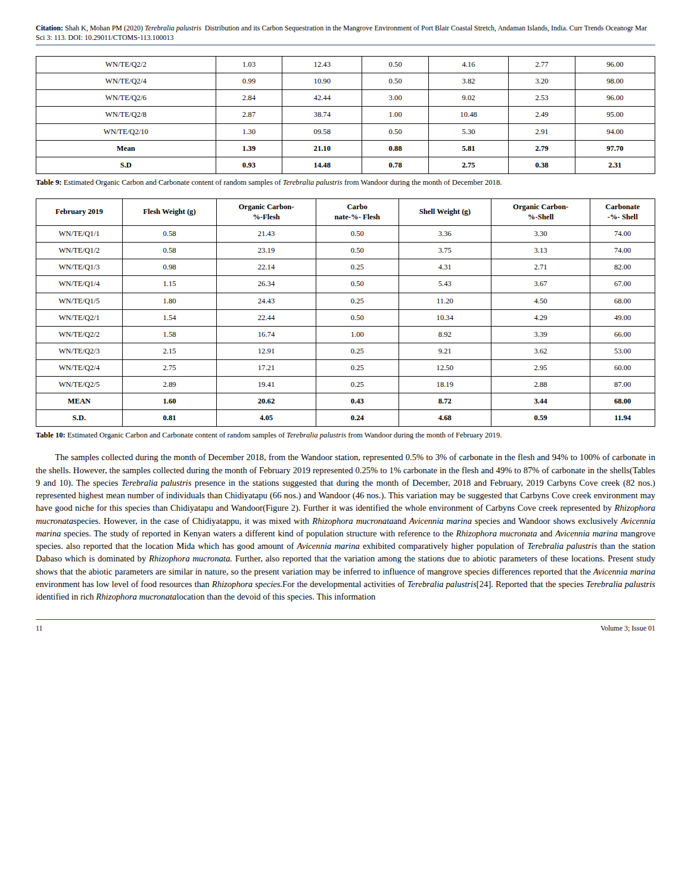Citation: Shah K, Mohan PM (2020) Terebralia palustris Distribution and its Carbon Sequestration in the Mangrove Environment of Port Blair Coastal Stretch, Andaman Islands, India. Curr Trends Oceanogr Mar Sci 3: 113. DOI: 10.29011/CTOMS-113.100013
| WN/TE/Q2/2 | 1.03 | 12.43 | 0.50 | 4.16 | 2.77 | 96.00 |
| WN/TE/Q2/4 | 0.99 | 10.90 | 0.50 | 3.82 | 3.20 | 98.00 |
| WN/TE/Q2/6 | 2.84 | 42.44 | 3.00 | 9.02 | 2.53 | 96.00 |
| WN/TE/Q2/8 | 2.87 | 38.74 | 1.00 | 10.48 | 2.49 | 95.00 |
| WN/TE/Q2/10 | 1.30 | 09.58 | 0.50 | 5.30 | 2.91 | 94.00 |
| Mean | 1.39 | 21.10 | 0.88 | 5.81 | 2.79 | 97.70 |
| S.D | 0.93 | 14.48 | 0.78 | 2.75 | 0.38 | 2.31 |
Table 9: Estimated Organic Carbon and Carbonate content of random samples of Terebralia palustris from Wandoor during the month of December 2018.
| February 2019 | Flesh Weight (g) | Organic Carbon- %-Flesh | Carbo nate-%- Flesh | Shell Weight (g) | Organic Carbon- %-Shell | Carbonate -%- Shell |
| --- | --- | --- | --- | --- | --- | --- |
| WN/TE/Q1/1 | 0.58 | 21.43 | 0.50 | 3.36 | 3.30 | 74.00 |
| WN/TE/Q1/2 | 0.58 | 23.19 | 0.50 | 3.75 | 3.13 | 74.00 |
| WN/TE/Q1/3 | 0.98 | 22.14 | 0.25 | 4.31 | 2.71 | 82.00 |
| WN/TE/Q1/4 | 1.15 | 26.34 | 0.50 | 5.43 | 3.67 | 67.00 |
| WN/TE/Q1/5 | 1.80 | 24.43 | 0.25 | 11.20 | 4.50 | 68.00 |
| WN/TE/Q2/1 | 1.54 | 22.44 | 0.50 | 10.34 | 4.29 | 49.00 |
| WN/TE/Q2/2 | 1.58 | 16.74 | 1.00 | 8.92 | 3.39 | 66.00 |
| WN/TE/Q2/3 | 2.15 | 12.91 | 0.25 | 9.21 | 3.62 | 53.00 |
| WN/TE/Q2/4 | 2.75 | 17.21 | 0.25 | 12.50 | 2.95 | 60.00 |
| WN/TE/Q2/5 | 2.89 | 19.41 | 0.25 | 18.19 | 2.88 | 87.00 |
| MEAN | 1.60 | 20.62 | 0.43 | 8.72 | 3.44 | 68.00 |
| S.D. | 0.81 | 4.05 | 0.24 | 4.68 | 0.59 | 11.94 |
Table 10: Estimated Organic Carbon and Carbonate content of random samples of Terebralia palustris from Wandoor during the month of February 2019.
The samples collected during the month of December 2018, from the Wandoor station, represented 0.5% to 3% of carbonate in the flesh and 94% to 100% of carbonate in the shells. However, the samples collected during the month of February 2019 represented 0.25% to 1% carbonate in the flesh and 49% to 87% of carbonate in the shells(Tables 9 and 10). The species Terebralia palustris presence in the stations suggested that during the month of December, 2018 and February, 2019 Carbyns Cove creek (82 nos.) represented highest mean number of individuals than Chidiyatapu (66 nos.) and Wandoor (46 nos.). This variation may be suggested that Carbyns Cove creek environment may have good niche for this species than Chidiyatapu and Wandoor(Figure 2). Further it was identified the whole environment of Carbyns Cove creek represented by Rhizophora mucronataspecies. However, in the case of Chidiyatappu, it was mixed with Rhizophora mucronataand Avicennia marina species and Wandoor shows exclusively Avicennia marina species. The study of reported in Kenyan waters a different kind of population structure with reference to the Rhizophora mucronata and Avicennia marina mangrove species. also reported that the location Mida which has good amount of Avicennia marina exhibited comparatively higher population of Terebralia palustris than the station Dabaso which is dominated by Rhizophora mucronata. Further, also reported that the variation among the stations due to abiotic parameters of these locations. Present study shows that the abiotic parameters are similar in nature, so the present variation may be inferred to influence of mangrove species differences reported that the Avicennia marina environment has low level of food resources than Rhizophora species. For the developmental activities of Terebralia palustris[24]. Reported that the species Terebralia palustris identified in rich Rhizophora mucronatalocation than the devoid of this species. This information
11 Volume 3; Issue 01